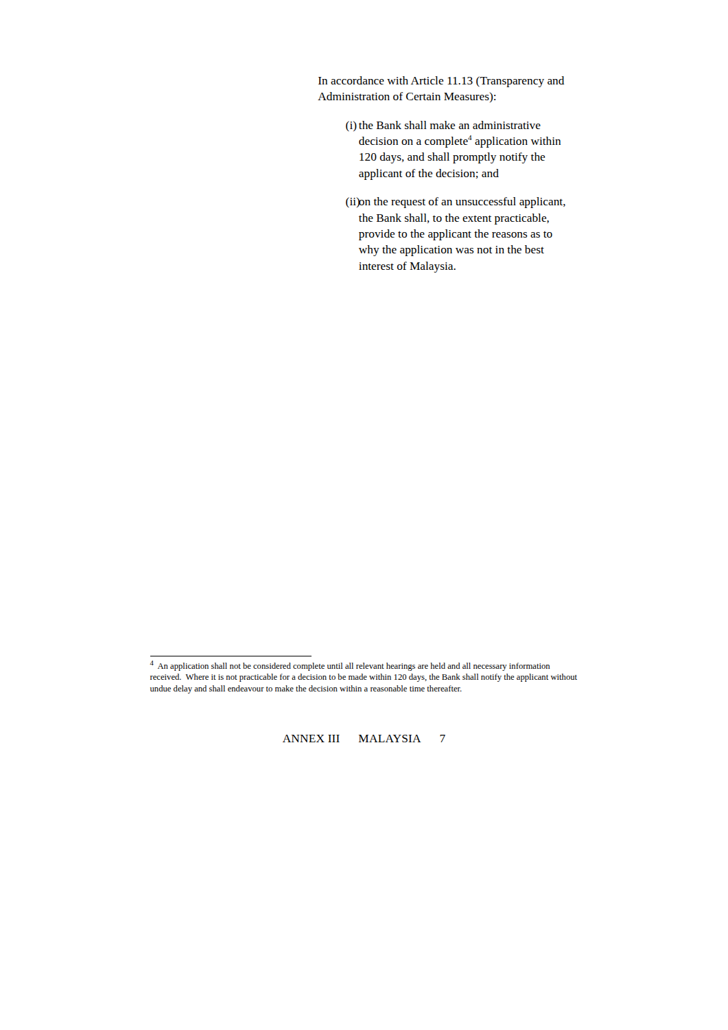In accordance with Article 11.13 (Transparency and Administration of Certain Measures):
(i)
the Bank shall make an administrative decision on a complete4 application within 120 days, and shall promptly notify the applicant of the decision; and
(ii)
on the request of an unsuccessful applicant, the Bank shall, to the extent practicable, provide to the applicant the reasons as to why the application was not in the best interest of Malaysia.
4 An application shall not be considered complete until all relevant hearings are held and all necessary information received. Where it is not practicable for a decision to be made within 120 days, the Bank shall notify the applicant without undue delay and shall endeavour to make the decision within a reasonable time thereafter.
ANNEX III MALAYSIA 7